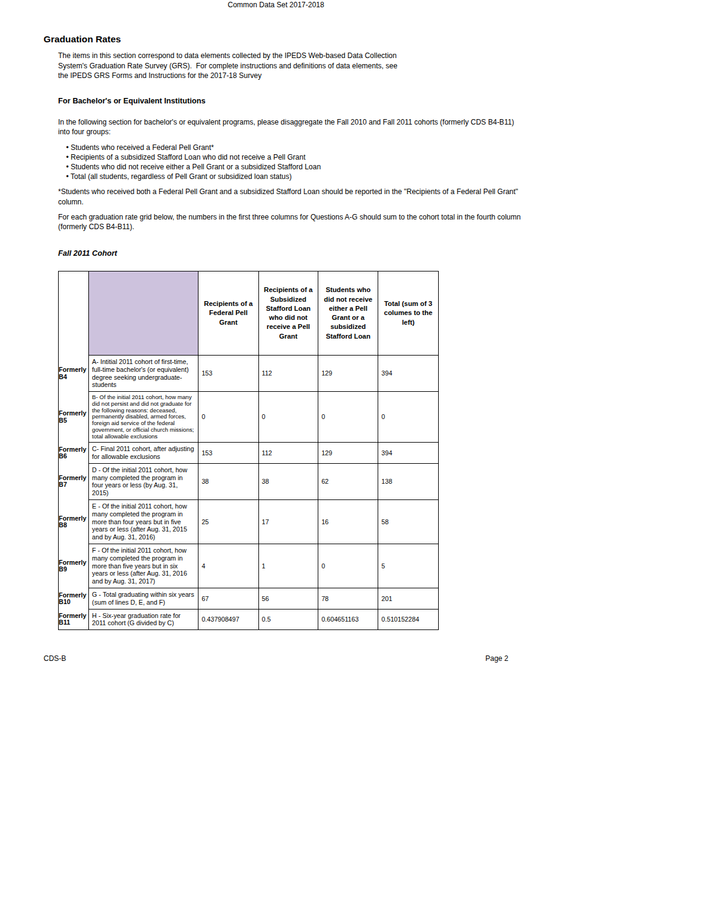Common Data Set 2017-2018
Graduation Rates
The items in this section correspond to data elements collected by the IPEDS Web-based Data Collection
System's Graduation Rate Survey (GRS). For complete instructions and definitions of data elements, see
the IPEDS GRS Forms and Instructions for the 2017-18 Survey
For Bachelor's or Equivalent Institutions
In the following section for bachelor's or equivalent programs, please disaggregate the Fall 2010 and Fall 2011 cohorts (formerly CDS B4-B11) into four groups:
Students who received a Federal Pell Grant*
Recipients of a subsidized Stafford Loan who did not receive a Pell Grant
Students who did not receive either a Pell Grant or a subsidized Stafford Loan
Total (all students, regardless of Pell Grant or subsidized loan status)
*Students who received both a Federal Pell Grant and a subsidized Stafford Loan should be reported in the "Recipients of a Federal Pell Grant" column.
For each graduation rate grid below, the numbers in the first three columns for Questions A-G should sum to the cohort total in the fourth column (formerly CDS B4-B11).
Fall 2011 Cohort
| | | Recipients of a Federal Pell Grant | Recipients of a Subsidized Stafford Loan who did not receive a Pell Grant | Students who did not receive either a Pell Grant or a subsidized Stafford Loan | Total (sum of 3 columes to the left) |
| --- | --- | --- | --- | --- | --- |
| Formerly B4 | A- Intitial 2011 cohort of first-time, full-time bachelor's (or equivalent) degree seeking undergraduate-students | 153 | 112 | 129 | 394 |
| Formerly B5 | B- Of the initial 2011 cohort, how many did not persist and did not graduate for the following reasons: deceased, permanently disabled, armed forces, foreign aid service of the federal government, or official church missions; total allowable exclusions | 0 | 0 | 0 | 0 |
| Formerly B6 | C- Final 2011 cohort, after adjusting for allowable exclusions | 153 | 112 | 129 | 394 |
| Formerly B7 | D - Of the initial 2011 cohort, how many completed the program in four years or less (by Aug. 31, 2015) | 38 | 38 | 62 | 138 |
| Formerly B8 | E - Of the initial 2011 cohort, how many completed the program in more than four years but in five years or less (after Aug. 31, 2015 and by Aug. 31, 2016) | 25 | 17 | 16 | 58 |
| Formerly B9 | F - Of the initial 2011 cohort, how many completed the program in more than five years but in six years or less (after Aug. 31, 2016 and by Aug. 31, 2017) | 4 | 1 | 0 | 5 |
| Formerly B10 | G - Total graduating within six years (sum of lines D, E, and F) | 67 | 56 | 78 | 201 |
| Formerly B11 | H - Six-year graduation rate for 2011 cohort (G divided by C) | 0.437908497 | 0.5 | 0.604651163 | 0.510152284 |
CDS-B Page 2